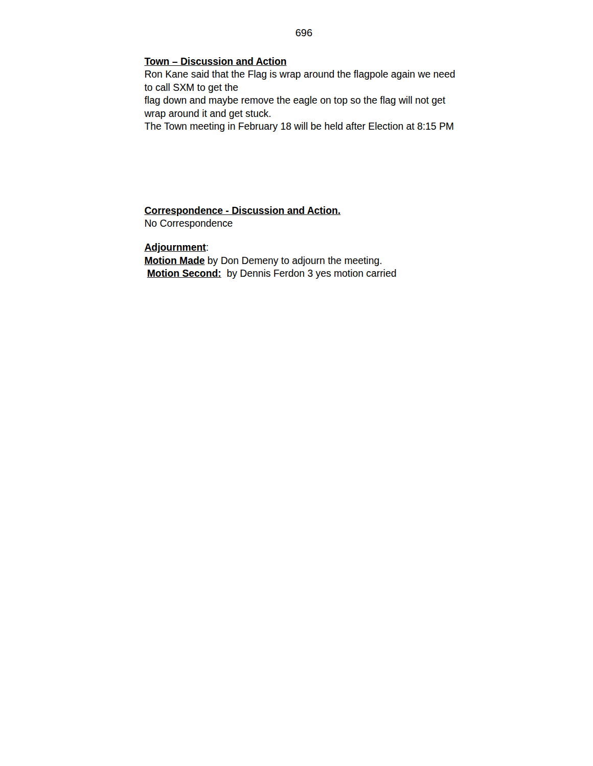696
Town – Discussion and Action
Ron Kane said that the Flag is wrap around the flagpole again we need to call SXM to get the
flag down and maybe remove the eagle on top so the flag will not get wrap around it and get stuck.
The Town meeting in February 18 will be held after Election at 8:15 PM
Correspondence - Discussion and Action.
No Correspondence
Adjournment:
Motion Made by Don Demeny to adjourn the meeting.
Motion Second: by Dennis Ferdon 3 yes motion carried